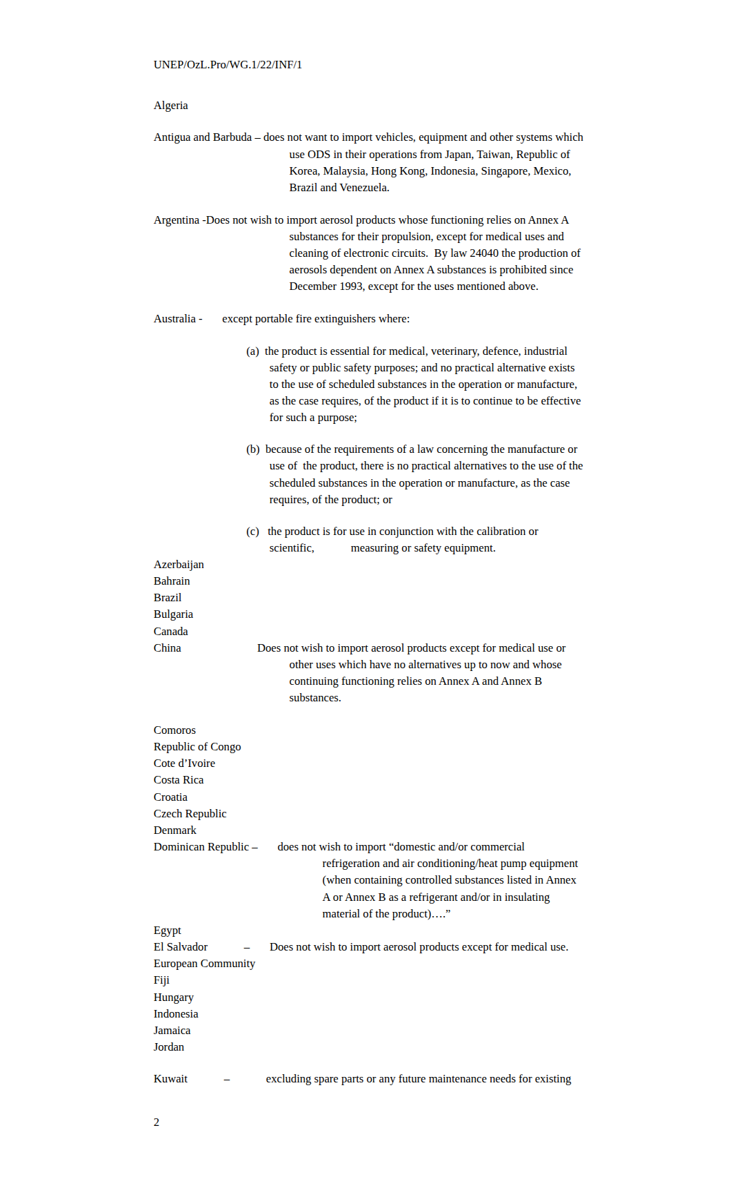UNEP/OzL.Pro/WG.1/22/INF/1
Algeria
Antigua and Barbuda – does not want to import vehicles, equipment and other systems which use ODS in their operations from Japan, Taiwan, Republic of Korea, Malaysia, Hong Kong, Indonesia, Singapore, Mexico, Brazil and Venezuela.
Argentina -Does not wish to import aerosol products whose functioning relies on Annex A substances for their propulsion, except for medical uses and cleaning of electronic circuits. By law 24040 the production of aerosols dependent on Annex A substances is prohibited since December 1993, except for the uses mentioned above.
Australia - except portable fire extinguishers where:
(a) the product is essential for medical, veterinary, defence, industrial safety or public safety purposes; and no practical alternative exists to the use of scheduled substances in the operation or manufacture, as the case requires, of the product if it is to continue to be effective for such a purpose;
(b) because of the requirements of a law concerning the manufacture or use of the product, there is no practical alternatives to the use of the scheduled substances in the operation or manufacture, as the case requires, of the product; or
(c) the product is for use in conjunction with the calibration or scientific, measuring or safety equipment.
Azerbaijan
Bahrain
Brazil
Bulgaria
Canada
China Does not wish to import aerosol products except for medical use or other uses which have no alternatives up to now and whose continuing functioning relies on Annex A and Annex B substances.
Comoros
Republic of Congo
Cote d’Ivoire
Costa Rica
Croatia
Czech Republic
Denmark
Dominican Republic – does not wish to import “domestic and/or commercial refrigeration and air conditioning/heat pump equipment (when containing controlled substances listed in Annex A or Annex B as a refrigerant and/or in insulating material of the product)….”
Egypt
El Salvador – Does not wish to import aerosol products except for medical use.
European Community
Fiji
Hungary
Indonesia
Jamaica
Jordan
Kuwait – excluding spare parts or any future maintenance needs for existing
2